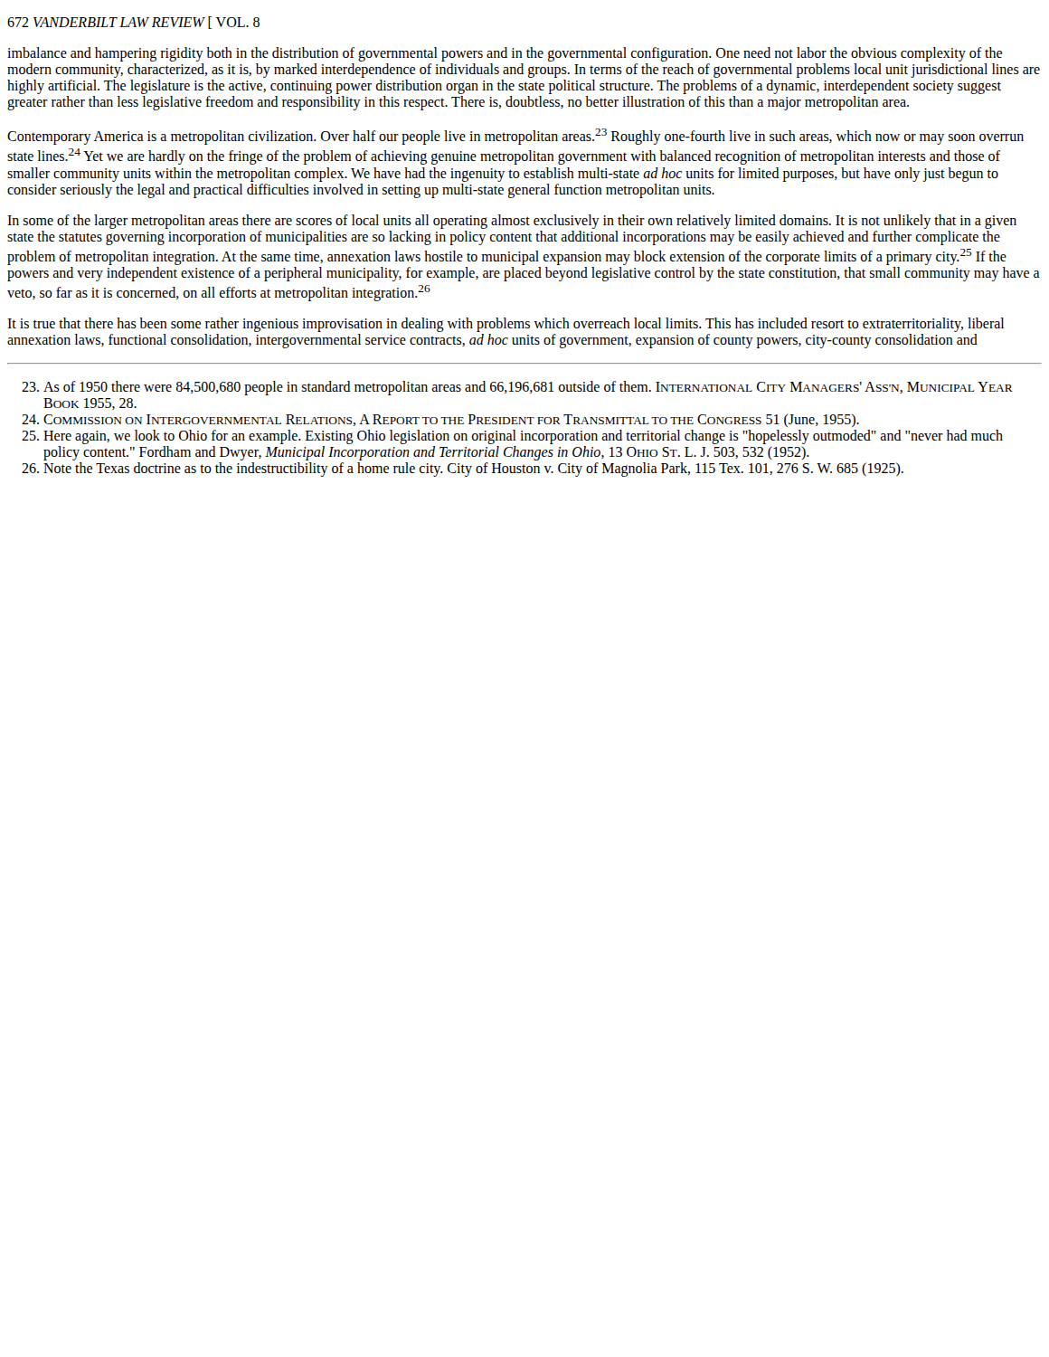672 VANDERBILT LAW REVIEW [ VOL. 8
imbalance and hampering rigidity both in the distribution of governmental powers and in the governmental configuration. One need not labor the obvious complexity of the modern community, characterized, as it is, by marked interdependence of individuals and groups. In terms of the reach of governmental problems local unit jurisdictional lines are highly artificial. The legislature is the active, continuing power distribution organ in the state political structure. The problems of a dynamic, interdependent society suggest greater rather than less legislative freedom and responsibility in this respect. There is, doubtless, no better illustration of this than a major metropolitan area.
Contemporary America is a metropolitan civilization. Over half our people live in metropolitan areas.23 Roughly one-fourth live in such areas, which now or may soon overrun state lines.24 Yet we are hardly on the fringe of the problem of achieving genuine metropolitan government with balanced recognition of metropolitan interests and those of smaller community units within the metropolitan complex. We have had the ingenuity to establish multi-state ad hoc units for limited purposes, but have only just begun to consider seriously the legal and practical difficulties involved in setting up multi-state general function metropolitan units.
In some of the larger metropolitan areas there are scores of local units all operating almost exclusively in their own relatively limited domains. It is not unlikely that in a given state the statutes governing incorporation of municipalities are so lacking in policy content that additional incorporations may be easily achieved and further complicate the problem of metropolitan integration. At the same time, annexation laws hostile to municipal expansion may block extension of the corporate limits of a primary city.25 If the powers and very independent existence of a peripheral municipality, for example, are placed beyond legislative control by the state constitution, that small community may have a veto, so far as it is concerned, on all efforts at metropolitan integration.26
It is true that there has been some rather ingenious improvisation in dealing with problems which overreach local limits. This has included resort to extraterritoriality, liberal annexation laws, functional consolidation, intergovernmental service contracts, ad hoc units of government, expansion of county powers, city-county consolidation and
As of 1950 there were 84,500,680 people in standard metropolitan areas and 66,196,681 outside of them. INTERNATIONAL CITY MANAGERS' ASS'N, MUNICIPAL YEAR BOOK 1955, 28.
COMMISSION ON INTERGOVERNMENTAL RELATIONS, A REPORT TO THE PRESIDENT FOR TRANSMITTAL TO THE CONGRESS 51 (June, 1955).
Here again, we look to Ohio for an example. Existing Ohio legislation on original incorporation and territorial change is "hopelessly outmoded" and "never had much policy content." Fordham and Dwyer, Municipal Incorporation and Territorial Changes in Ohio, 13 OHIO ST. L. J. 503, 532 (1952).
Note the Texas doctrine as to the indestructibility of a home rule city. City of Houston v. City of Magnolia Park, 115 Tex. 101, 276 S. W. 685 (1925).